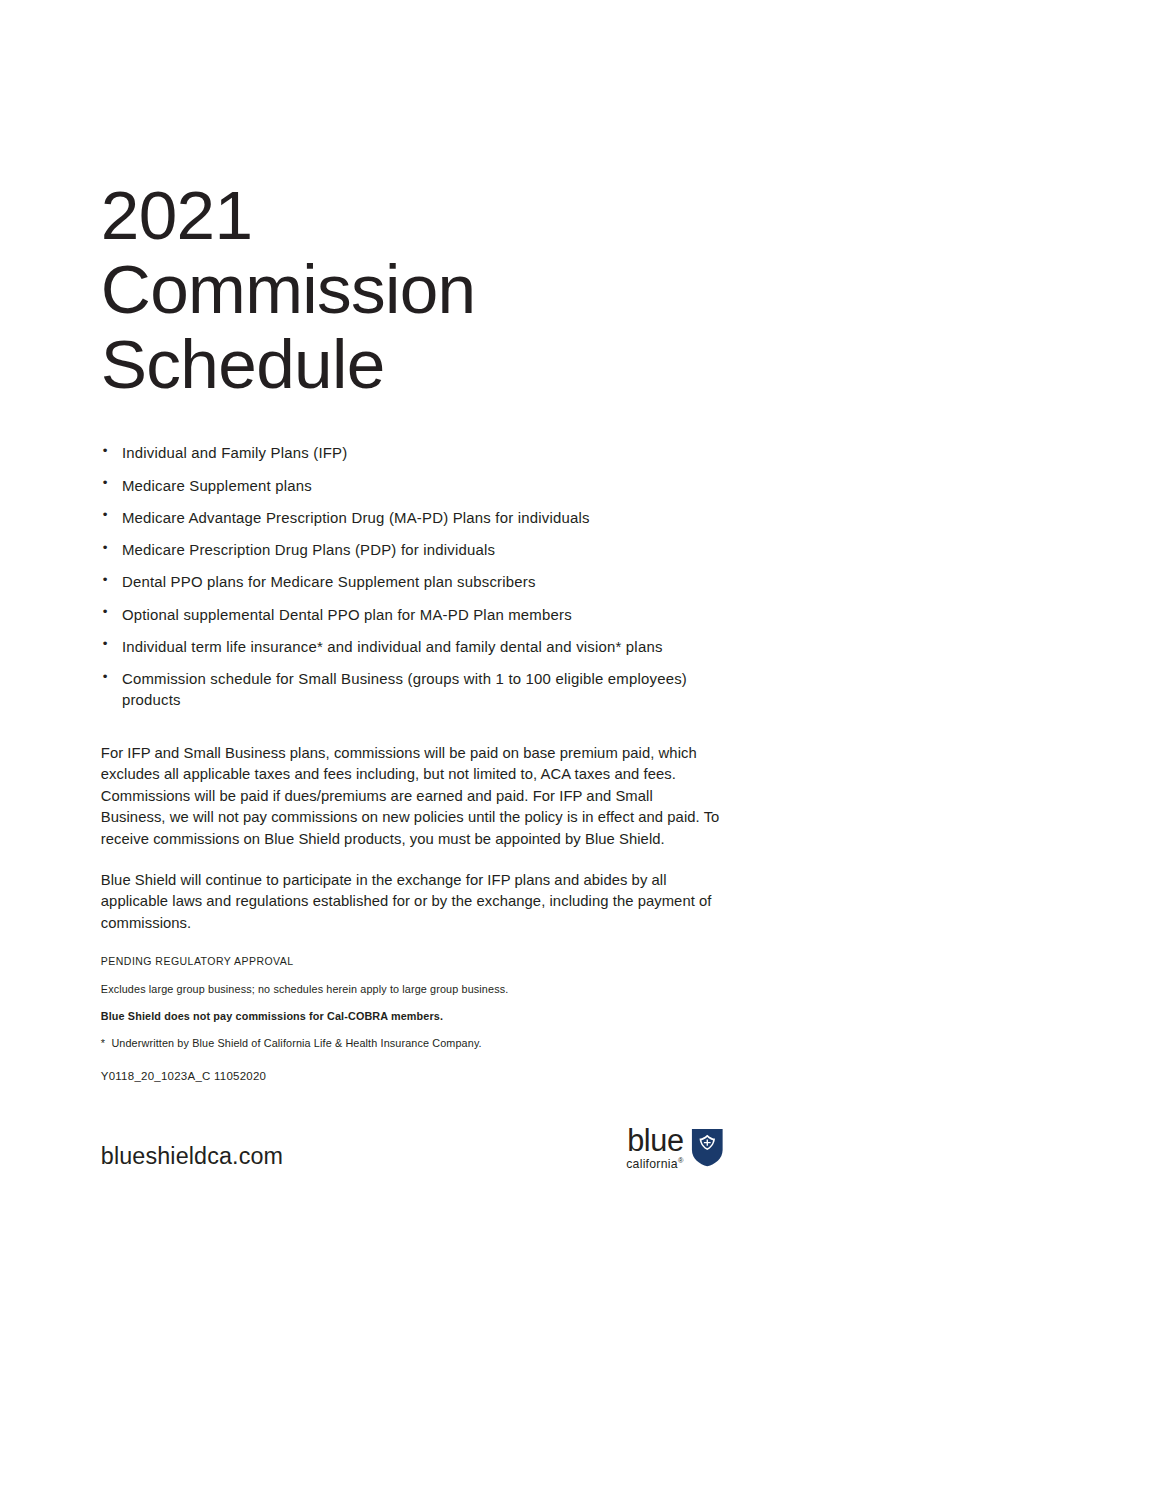2021
Commission Schedule
Individual and Family Plans (IFP)
Medicare Supplement plans
Medicare Advantage Prescription Drug (MA-PD) Plans for individuals
Medicare Prescription Drug Plans (PDP) for individuals
Dental PPO plans for Medicare Supplement plan subscribers
Optional supplemental Dental PPO plan for MA-PD Plan members
Individual term life insurance* and individual and family dental and vision* plans
Commission schedule for Small Business (groups with 1 to 100 eligible employees) products
For IFP and Small Business plans, commissions will be paid on base premium paid, which excludes all applicable taxes and fees including, but not limited to, ACA taxes and fees. Commissions will be paid if dues/premiums are earned and paid. For IFP and Small Business, we will not pay commissions on new policies until the policy is in effect and paid. To receive commissions on Blue Shield products, you must be appointed by Blue Shield.
Blue Shield will continue to participate in the exchange for IFP plans and abides by all applicable laws and regulations established for or by the exchange, including the payment of commissions.
Pending regulatory approval
Excludes large group business; no schedules herein apply to large group business.
Blue Shield does not pay commissions for Cal-COBRA members.
* Underwritten by Blue Shield of California Life & Health Insurance Company.
Y0118_20_1023A_C 11052020
blueshieldca.com
blue california®